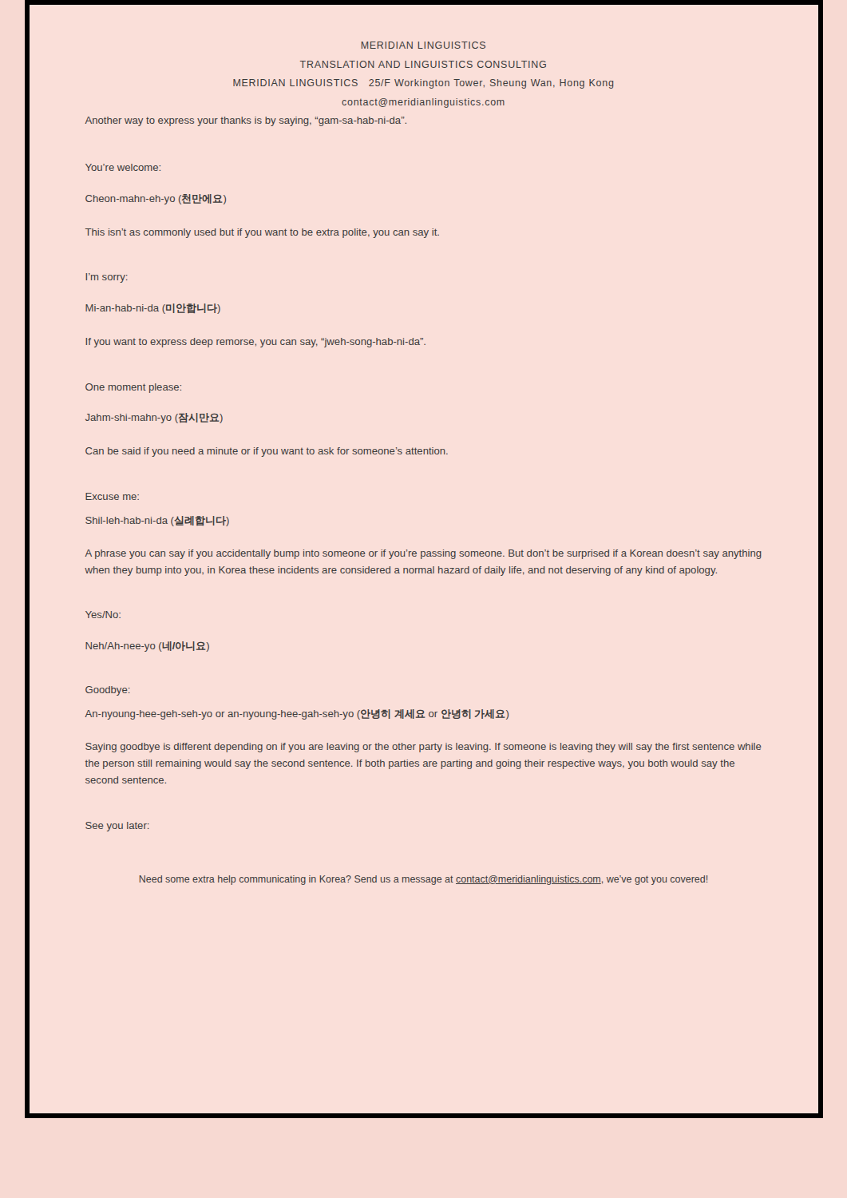MERIDIAN LINGUISTICS TRANSLATION AND LINGUISTICS CONSULTING MERIDIAN LINGUISTICS 25/F Workington Tower, Sheung Wan, Hong Kong contact@meridianlinguistics.com
Another way to express your thanks is by saying, “gam-sa-hab-ni-da”.
You’re welcome:
Cheon-mahn-eh-yo (천만에요)
This isn’t as commonly used but if you want to be extra polite, you can say it.
I’m sorry:
Mi-an-hab-ni-da (미안합니다)
If you want to express deep remorse, you can say, “jweh-song-hab-ni-da”.
One moment please:
Jahm-shi-mahn-yo (잠시만요)
Can be said if you need a minute or if you want to ask for someone’s attention.
Excuse me:
Shil-leh-hab-ni-da (실례합니다)
A phrase you can say if you accidentally bump into someone or if you’re passing someone. But don’t be surprised if a Korean doesn’t say anything when they bump into you, in Korea these incidents are considered a normal hazard of daily life, and not deserving of any kind of apology.
Yes/No:
Neh/Ah-nee-yo (네/아니요)
Goodbye:
An-nyoung-hee-geh-seh-yo or an-nyoung-hee-gah-seh-yo (안녕히 계세요 or 안녕히 가세요)
Saying goodbye is different depending on if you are leaving or the other party is leaving. If someone is leaving they will say the first sentence while the person still remaining would say the second sentence. If both parties are parting and going their respective ways, you both would say the second sentence.
See you later:
Need some extra help communicating in Korea? Send us a message at contact@meridianlinguistics.com, we’ve got you covered!